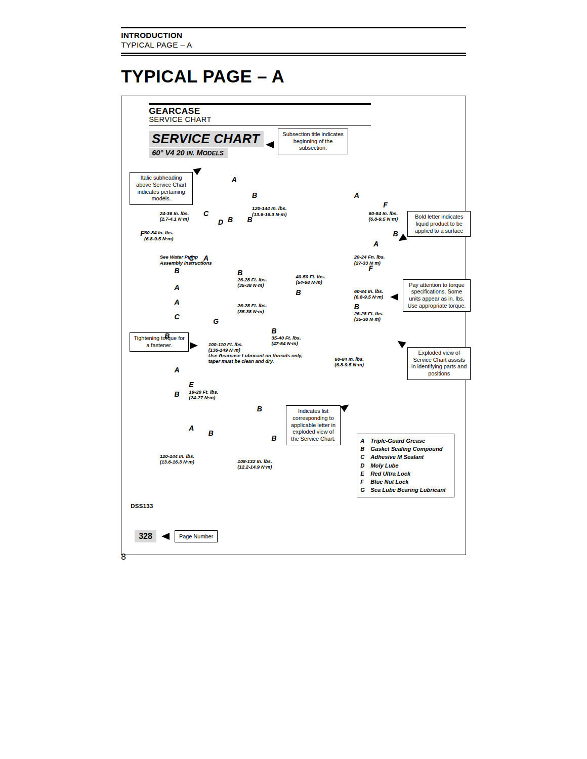INTRODUCTION
TYPICAL PAGE – A
TYPICAL PAGE – A
GEARCASE
SERVICE CHART
SERVICE CHART
60° V4 20 IN. MODELS
Subsection title indicates beginning of the subsection.
Italic subheading above Service Chart indicates pertaining models.
Bold letter indicates liquid product to be applied to a surface
Pay attention to torque specifications. Some units appear as in. lbs. Use appropriate torque.
Exploded view of Service Chart assists in identifying parts and positions
Tightening torque for a fastener.
Indicates list corresponding to applicable letter in exploded view of the Service Chart.
A
B
120-144 In. lbs.
(13.6-16.3 N·m)
B
B
24-36 In. lbs.
(2.7-4.1 N·m)
C
D
60-84 In. lbs.
(6.8-9.5 N·m)
F
See Water Pump
Assembly instructions
C
A
B
A
A
C
B
G
A
F
60-84 In. lbs.
(6.8-9.5 N·m)
B
A
20-24 Fn. lbs.
(27-33 N·m)
F
B
26-28 Ft. lbs.
(35-38 N·m)
40-50 Ft. lbs.
(54-68 N·m)
B
26-28 Ft. lbs.
(35-38 N·m)
60-84 In. lbs.
(6.8-9.5 N·m)
B
26-28 Ft. lbs.
(35-38 N·m)
B
35-40 Ft. lbs.
(47-54 N·m)
100-110 Ft. lbs.
(136-149 N·m)
Use Gearcase Lubricant on threads only,
taper must be clean and dry.
60-84 In. lbs.
(6.8-9.5 N·m)
A
E
B
19-20 Ft. lbs.
(24-27 N·m)
B
A
B
B
120-144 In. lbs.
(13.6-16.3 N·m)
108-132 In. lbs.
(12.2-14.9 N·m)
| A | Triple-Guard Grease |
| B | Gasket Sealing Compound |
| C | Adhesive M Sealant |
| D | Moly Lube |
| E | Red Ultra Lock |
| F | Blue Nut Lock |
| G | Sea Lube Bearing Lubricant |
DSS133
328 Page Number
8